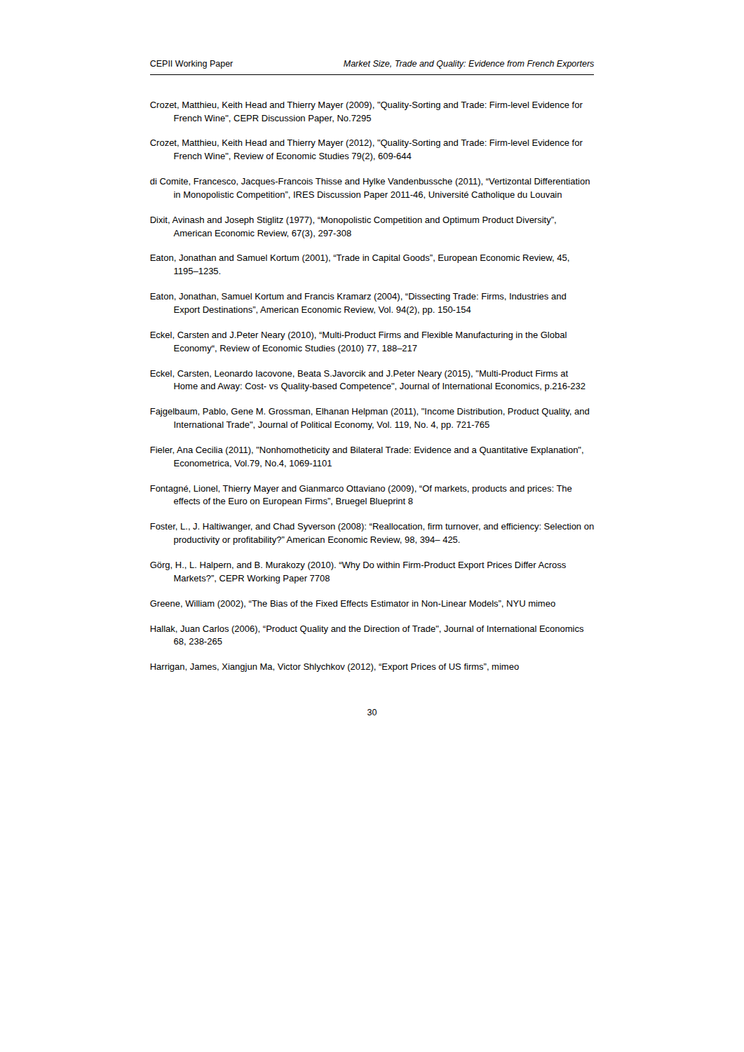CEPII Working Paper Market Size, Trade and Quality: Evidence from French Exporters
Crozet, Matthieu, Keith Head and Thierry Mayer (2009), "Quality-Sorting and Trade: Firm-level Evidence for French Wine", CEPR Discussion Paper, No.7295
Crozet, Matthieu, Keith Head and Thierry Mayer (2012), "Quality-Sorting and Trade: Firm-level Evidence for French Wine", Review of Economic Studies 79(2), 609-644
di Comite, Francesco, Jacques-Francois Thisse and Hylke Vandenbussche (2011), “Vertizontal Differentiation in Monopolistic Competition”, IRES Discussion Paper 2011-46, Université Catholique du Louvain
Dixit, Avinash and Joseph Stiglitz (1977), “Monopolistic Competition and Optimum Product Diversity”, American Economic Review, 67(3), 297-308
Eaton, Jonathan and Samuel Kortum (2001), “Trade in Capital Goods”, European Economic Review, 45, 1195–1235.
Eaton, Jonathan, Samuel Kortum and Francis Kramarz (2004), “Dissecting Trade: Firms, Industries and Export Destinations”, American Economic Review, Vol. 94(2), pp. 150-154
Eckel, Carsten and J.Peter Neary (2010), “Multi-Product Firms and Flexible Manufacturing in the Global Economy“, Review of Economic Studies (2010) 77, 188–217
Eckel, Carsten, Leonardo Iacovone, Beata S.Javorcik and J.Peter Neary (2015), "Multi-Product Firms at Home and Away: Cost- vs Quality-based Competence", Journal of International Economics, p.216-232
Fajgelbaum, Pablo, Gene M. Grossman, Elhanan Helpman (2011), "Income Distribution, Product Quality, and International Trade", Journal of Political Economy, Vol. 119, No. 4, pp. 721-765
Fieler, Ana Cecilia (2011), "Nonhomotheticity and Bilateral Trade: Evidence and a Quantitative Explanation", Econometrica, Vol.79, No.4, 1069-1101
Fontagné, Lionel, Thierry Mayer and Gianmarco Ottaviano (2009), “Of markets, products and prices: The effects of the Euro on European Firms”, Bruegel Blueprint 8
Foster, L., J. Haltiwanger, and Chad Syverson (2008): “Reallocation, firm turnover, and efficiency: Selection on productivity or profitability?” American Economic Review, 98, 394– 425.
Görg, H., L. Halpern, and B. Murakozy (2010). “Why Do within Firm-Product Export Prices Differ Across Markets?”, CEPR Working Paper 7708
Greene, William (2002), “The Bias of the Fixed Effects Estimator in Non-Linear Models”, NYU mimeo
Hallak, Juan Carlos (2006), “Product Quality and the Direction of Trade", Journal of International Economics 68, 238-265
Harrigan, James, Xiangjun Ma, Victor Shlychkov (2012), “Export Prices of US firms”, mimeo
30